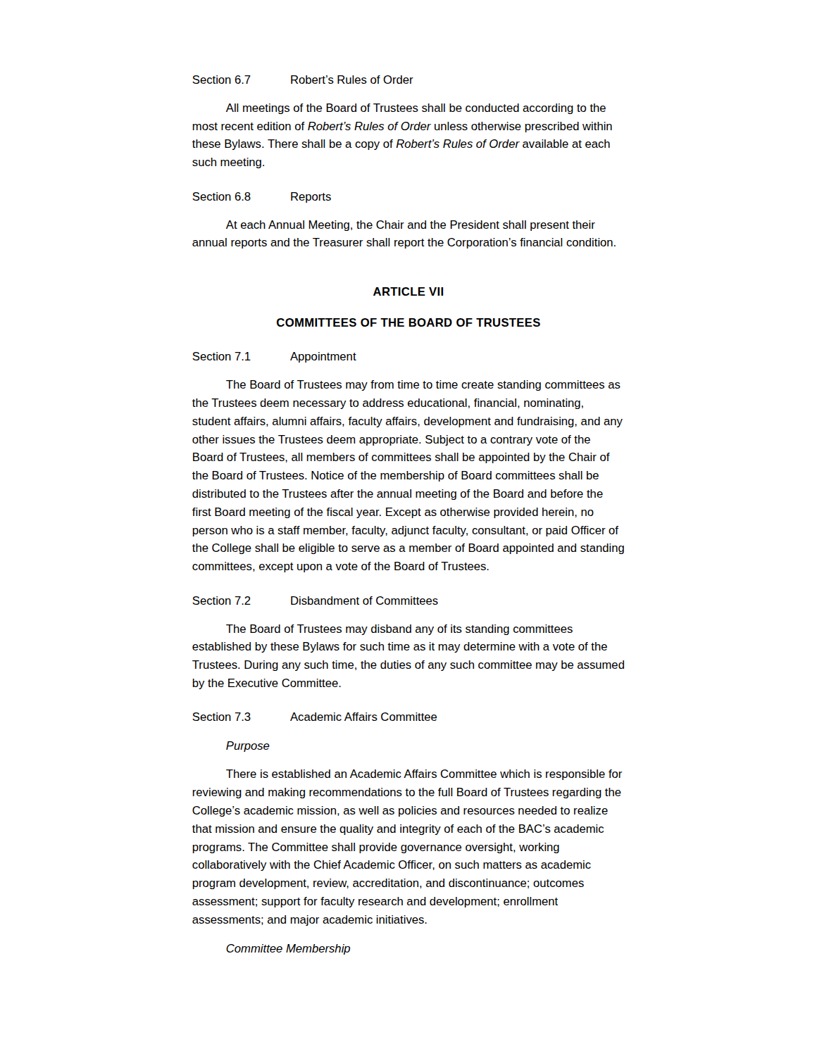Section 6.7
Robert’s Rules of Order
All meetings of the Board of Trustees shall be conducted according to the most recent edition of Robert’s Rules of Order unless otherwise prescribed within these Bylaws. There shall be a copy of Robert’s Rules of Order available at each such meeting.
Section 6.8
Reports
At each Annual Meeting, the Chair and the President shall present their annual reports and the Treasurer shall report the Corporation’s financial condition.
ARTICLE VII
COMMITTEES OF THE BOARD OF TRUSTEES
Section 7.1
Appointment
The Board of Trustees may from time to time create standing committees as the Trustees deem necessary to address educational, financial, nominating, student affairs, alumni affairs, faculty affairs, development and fundraising, and any other issues the Trustees deem appropriate. Subject to a contrary vote of the Board of Trustees, all members of committees shall be appointed by the Chair of the Board of Trustees. Notice of the membership of Board committees shall be distributed to the Trustees after the annual meeting of the Board and before the first Board meeting of the fiscal year. Except as otherwise provided herein, no person who is a staff member, faculty, adjunct faculty, consultant, or paid Officer of the College shall be eligible to serve as a member of Board appointed and standing committees, except upon a vote of the Board of Trustees.
Section 7.2
Disbandment of Committees
The Board of Trustees may disband any of its standing committees established by these Bylaws for such time as it may determine with a vote of the Trustees. During any such time, the duties of any such committee may be assumed by the Executive Committee.
Section 7.3
Academic Affairs Committee
Purpose
There is established an Academic Affairs Committee which is responsible for reviewing and making recommendations to the full Board of Trustees regarding the College’s academic mission, as well as policies and resources needed to realize that mission and ensure the quality and integrity of each of the BAC’s academic programs. The Committee shall provide governance oversight, working collaboratively with the Chief Academic Officer, on such matters as academic program development, review, accreditation, and discontinuance; outcomes assessment; support for faculty research and development; enrollment assessments; and major academic initiatives.
Committee Membership